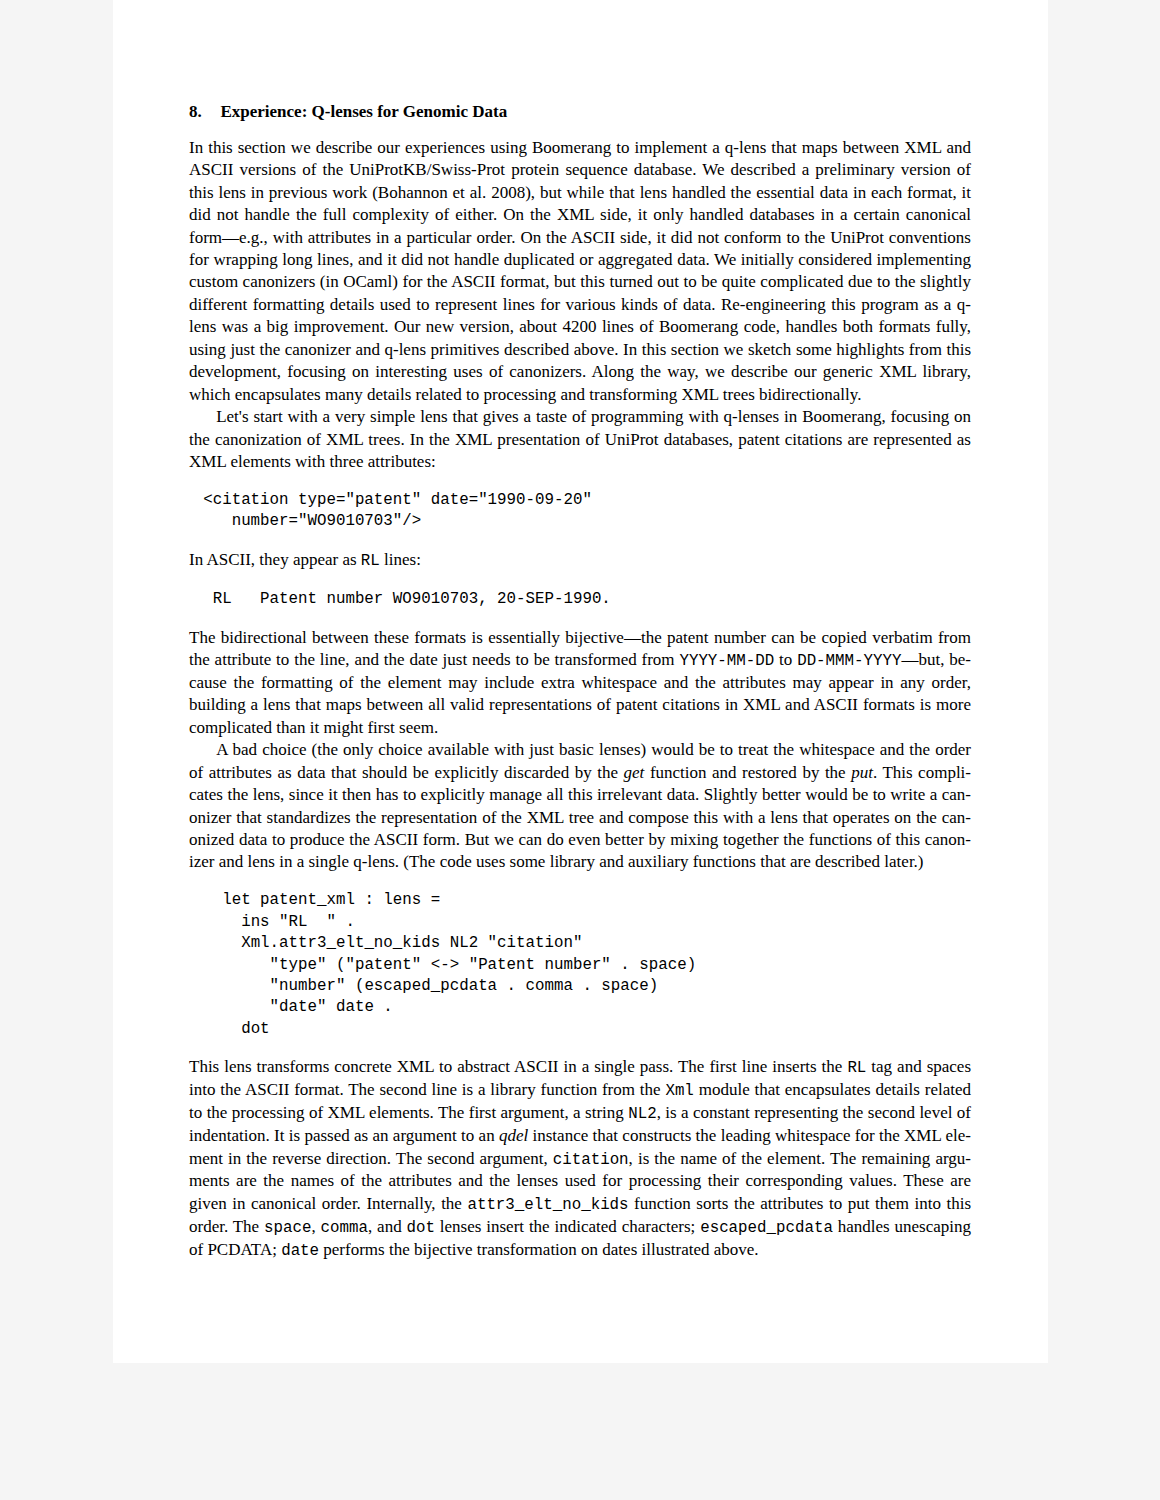8. Experience: Q-lenses for Genomic Data
In this section we describe our experiences using Boomerang to implement a q-lens that maps between XML and ASCII versions of the UniProtKB/Swiss-Prot protein sequence database. We described a preliminary version of this lens in previous work (Bohannon et al. 2008), but while that lens handled the essential data in each format, it did not handle the full complexity of either. On the XML side, it only handled databases in a certain canonical form—e.g., with attributes in a particular order. On the ASCII side, it did not conform to the UniProt conventions for wrapping long lines, and it did not handle duplicated or aggregated data. We initially considered implementing custom canonizers (in OCaml) for the ASCII format, but this turned out to be quite complicated due to the slightly different formatting details used to represent lines for various kinds of data. Re-engineering this program as a q-lens was a big improvement. Our new version, about 4200 lines of Boomerang code, handles both formats fully, using just the canonizer and q-lens primitives described above. In this section we sketch some highlights from this development, focusing on interesting uses of canonizers. Along the way, we describe our generic XML library, which encapsulates many details related to processing and transforming XML trees bidirectionally.
Let's start with a very simple lens that gives a taste of programming with q-lenses in Boomerang, focusing on the canonization of XML trees. In the XML presentation of UniProt databases, patent citations are represented as XML elements with three attributes:
<citation type="patent" date="1990-09-20"
   number="WO9010703"/>
In ASCII, they appear as RL lines:
 RL   Patent number WO9010703, 20-SEP-1990.
The bidirectional between these formats is essentially bijective—the patent number can be copied verbatim from the attribute to the line, and the date just needs to be transformed from YYYY-MM-DD to DD-MMM-YYYY—but, because the formatting of the element may include extra whitespace and the attributes may appear in any order, building a lens that maps between all valid representations of patent citations in XML and ASCII formats is more complicated than it might first seem.
A bad choice (the only choice available with just basic lenses) would be to treat the whitespace and the order of attributes as data that should be explicitly discarded by the get function and restored by the put. This complicates the lens, since it then has to explicitly manage all this irrelevant data. Slightly better would be to write a canonizer that standardizes the representation of the XML tree and compose this with a lens that operates on the canonized data to produce the ASCII form. But we can do even better by mixing together the functions of this canonizer and lens in a single q-lens. (The code uses some library and auxiliary functions that are described later.)
let patent_xml : lens =
  ins "RL  " .
  Xml.attr3_elt_no_kids NL2 "citation"
     "type" ("patent" <-> "Patent number" . space)
     "number" (escaped_pcdata . comma . space)
     "date" date .
  dot
This lens transforms concrete XML to abstract ASCII in a single pass. The first line inserts the RL tag and spaces into the ASCII format. The second line is a library function from the Xml module that encapsulates details related to the processing of XML elements. The first argument, a string NL2, is a constant representing the second level of indentation. It is passed as an argument to an qdel instance that constructs the leading whitespace for the XML element in the reverse direction. The second argument, citation, is the name of the element. The remaining arguments are the names of the attributes and the lenses used for processing their corresponding values. These are given in canonical order. Internally, the attr3_elt_no_kids function sorts the attributes to put them into this order. The space, comma, and dot lenses insert the indicated characters; escaped_pcdata handles unescaping of PCDATA; date performs the bijective transformation on dates illustrated above.